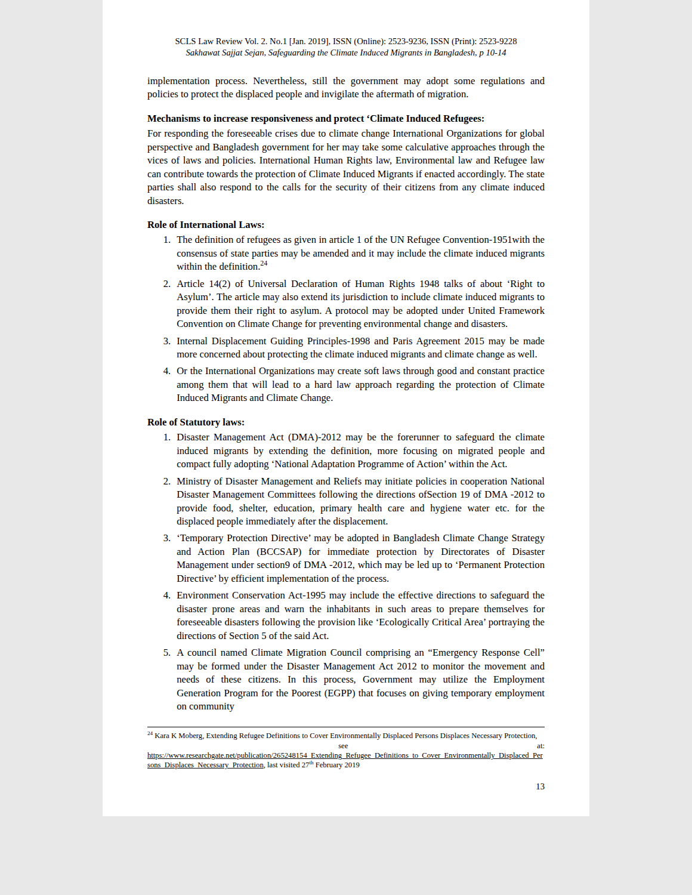SCLS Law Review Vol. 2. No.1 [Jan. 2019], ISSN (Online): 2523-9236, ISSN (Print): 2523-9228
Sakhawat Sajjat Sejan, Safeguarding the Climate Induced Migrants in Bangladesh, p 10-14
implementation process. Nevertheless, still the government may adopt some regulations and policies to protect the displaced people and invigilate the aftermath of migration.
Mechanisms to increase responsiveness and protect ‘Climate Induced Refugees:
For responding the foreseeable crises due to climate change International Organizations for global perspective and Bangladesh government for her may take some calculative approaches through the vices of laws and policies. International Human Rights law, Environmental law and Refugee law can contribute towards the protection of Climate Induced Migrants if enacted accordingly. The state parties shall also respond to the calls for the security of their citizens from any climate induced disasters.
Role of International Laws:
The definition of refugees as given in article 1 of the UN Refugee Convention-1951with the consensus of state parties may be amended and it may include the climate induced migrants within the definition.24
Article 14(2) of Universal Declaration of Human Rights 1948 talks of about ‘Right to Asylum’. The article may also extend its jurisdiction to include climate induced migrants to provide them their right to asylum. A protocol may be adopted under United Framework Convention on Climate Change for preventing environmental change and disasters.
Internal Displacement Guiding Principles-1998 and Paris Agreement 2015 may be made more concerned about protecting the climate induced migrants and climate change as well.
Or the International Organizations may create soft laws through good and constant practice among them that will lead to a hard law approach regarding the protection of Climate Induced Migrants and Climate Change.
Role of Statutory laws:
Disaster Management Act (DMA)-2012 may be the forerunner to safeguard the climate induced migrants by extending the definition, more focusing on migrated people and compact fully adopting ‘National Adaptation Programme of Action’ within the Act.
Ministry of Disaster Management and Reliefs may initiate policies in cooperation National Disaster Management Committees following the directions ofSection 19 of DMA -2012 to provide food, shelter, education, primary health care and hygiene water etc. for the displaced people immediately after the displacement.
‘Temporary Protection Directive’ may be adopted in Bangladesh Climate Change Strategy and Action Plan (BCCSAP) for immediate protection by Directorates of Disaster Management under section9 of DMA -2012, which may be led up to ‘Permanent Protection Directive’ by efficient implementation of the process.
Environment Conservation Act-1995 may include the effective directions to safeguard the disaster prone areas and warn the inhabitants in such areas to prepare themselves for foreseeable disasters following the provision like ‘Ecologically Critical Area’ portraying the directions of Section 5 of the said Act.
A council named Climate Migration Council comprising an “Emergency Response Cell” may be formed under the Disaster Management Act 2012 to monitor the movement and needs of these citizens. In this process, Government may utilize the Employment Generation Program for the Poorest (EGPP) that focuses on giving temporary employment on community
24 Kara K Moberg, Extending Refugee Definitions to Cover Environmentally Displaced Persons Displaces Necessary Protection,
see at:
https://www.researchgate.net/publication/265248154_Extending_Refugee_Definitions_to_Cover_Environmentally_Displaced_Persons_Displaces_Necessary_Protection, last visited 27th February 2019
13